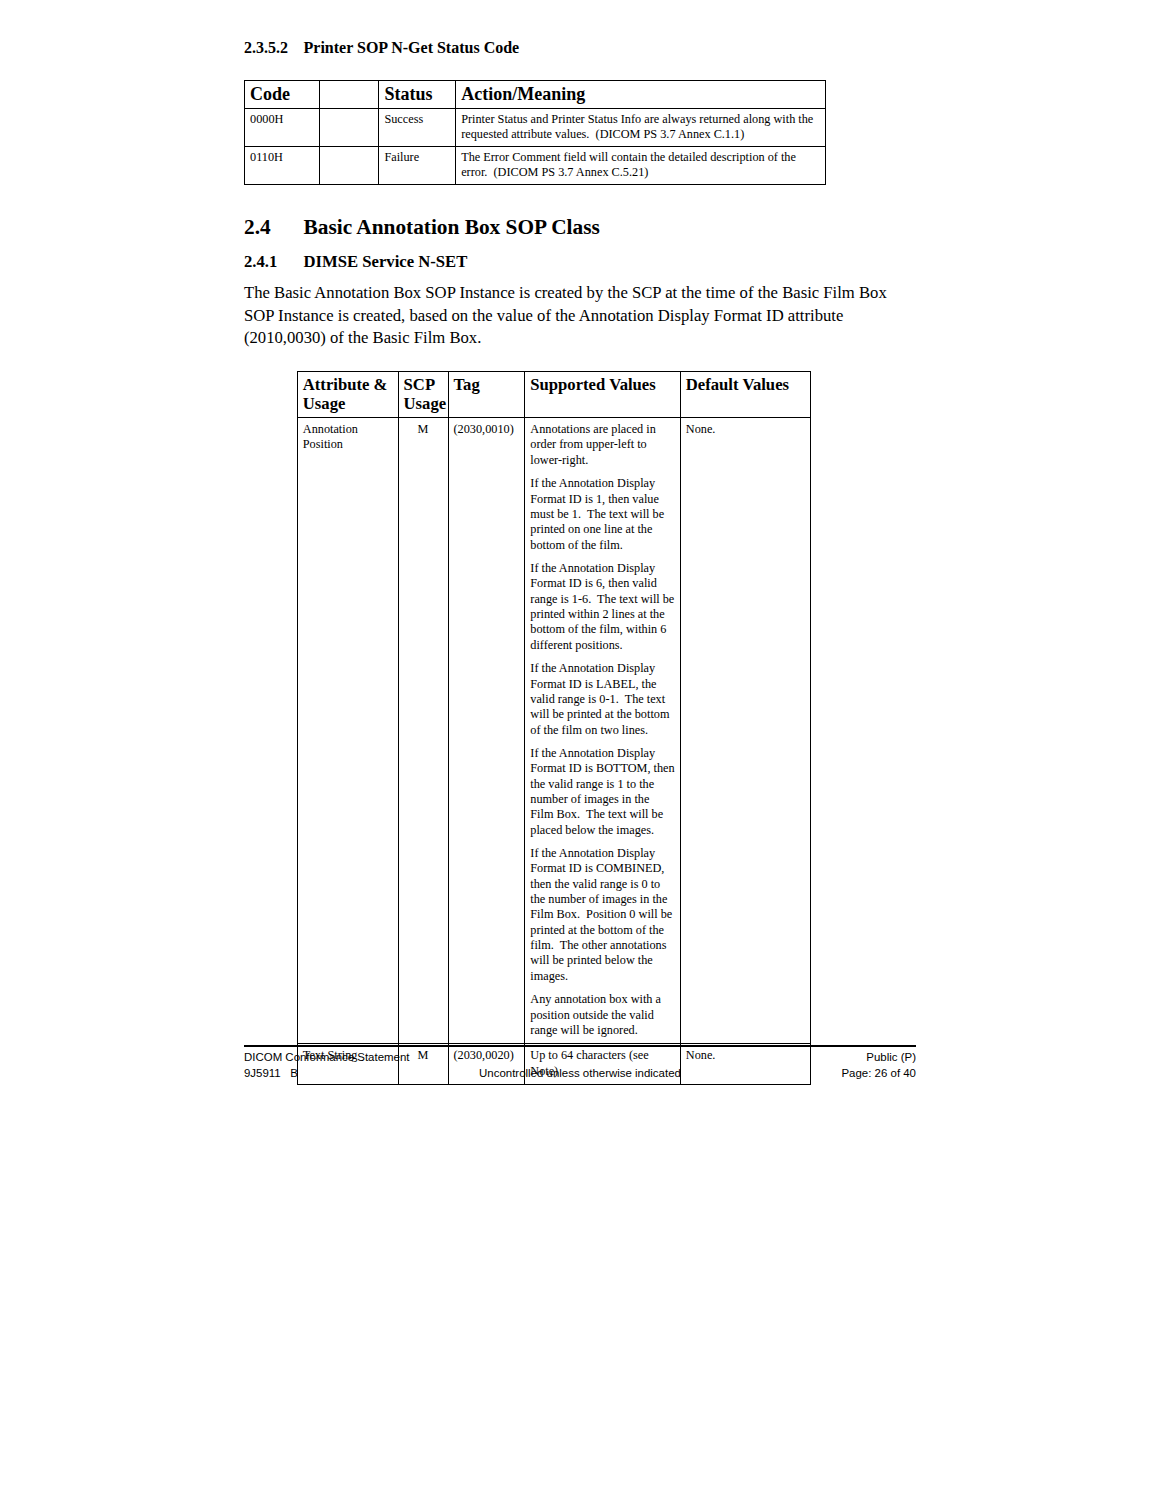2.3.5.2 Printer SOP N-Get Status Code
| Code | | Status | Action/Meaning |
| --- | --- | --- | --- |
| 0000H | | Success | Printer Status and Printer Status Info are always returned along with the requested attribute values. (DICOM PS 3.7 Annex C.1.1) |
| 0110H | | Failure | The Error Comment field will contain the detailed description of the error. (DICOM PS 3.7 Annex C.5.21) |
2.4 Basic Annotation Box SOP Class
2.4.1 DIMSE Service N-SET
The Basic Annotation Box SOP Instance is created by the SCP at the time of the Basic Film Box SOP Instance is created, based on the value of the Annotation Display Format ID attribute (2010,0030) of the Basic Film Box.
| Attribute & Usage | SCP Usage | Tag | Supported Values | Default Values |
| --- | --- | --- | --- | --- |
| Annotation Position | M | (2030,0010) | Annotations are placed in order from upper-left to lower-right. If the Annotation Display Format ID is 1, then value must be 1. The text will be printed on one line at the bottom of the film. If the Annotation Display Format ID is 6, then valid range is 1-6. The text will be printed within 2 lines at the bottom of the film, within 6 different positions. If the Annotation Display Format ID is LABEL, the valid range is 0-1. The text will be printed at the bottom of the film on two lines. If the Annotation Display Format ID is BOTTOM, then the valid range is 1 to the number of images in the Film Box. The text will be placed below the images. If the Annotation Display Format ID is COMBINED, then the valid range is 0 to the number of images in the Film Box. Position 0 will be printed at the bottom of the film. The other annotations will be printed below the images. Any annotation box with a position outside the valid range will be ignored. | None. |
| Text String | M | (2030,0020) | Up to 64 characters (see Note) | None. |
| DICOM Conformance Statement | | Public (P) |
| 9J5911 B | Uncontrolled unless otherwise indicated | Page: 26 of 40 |